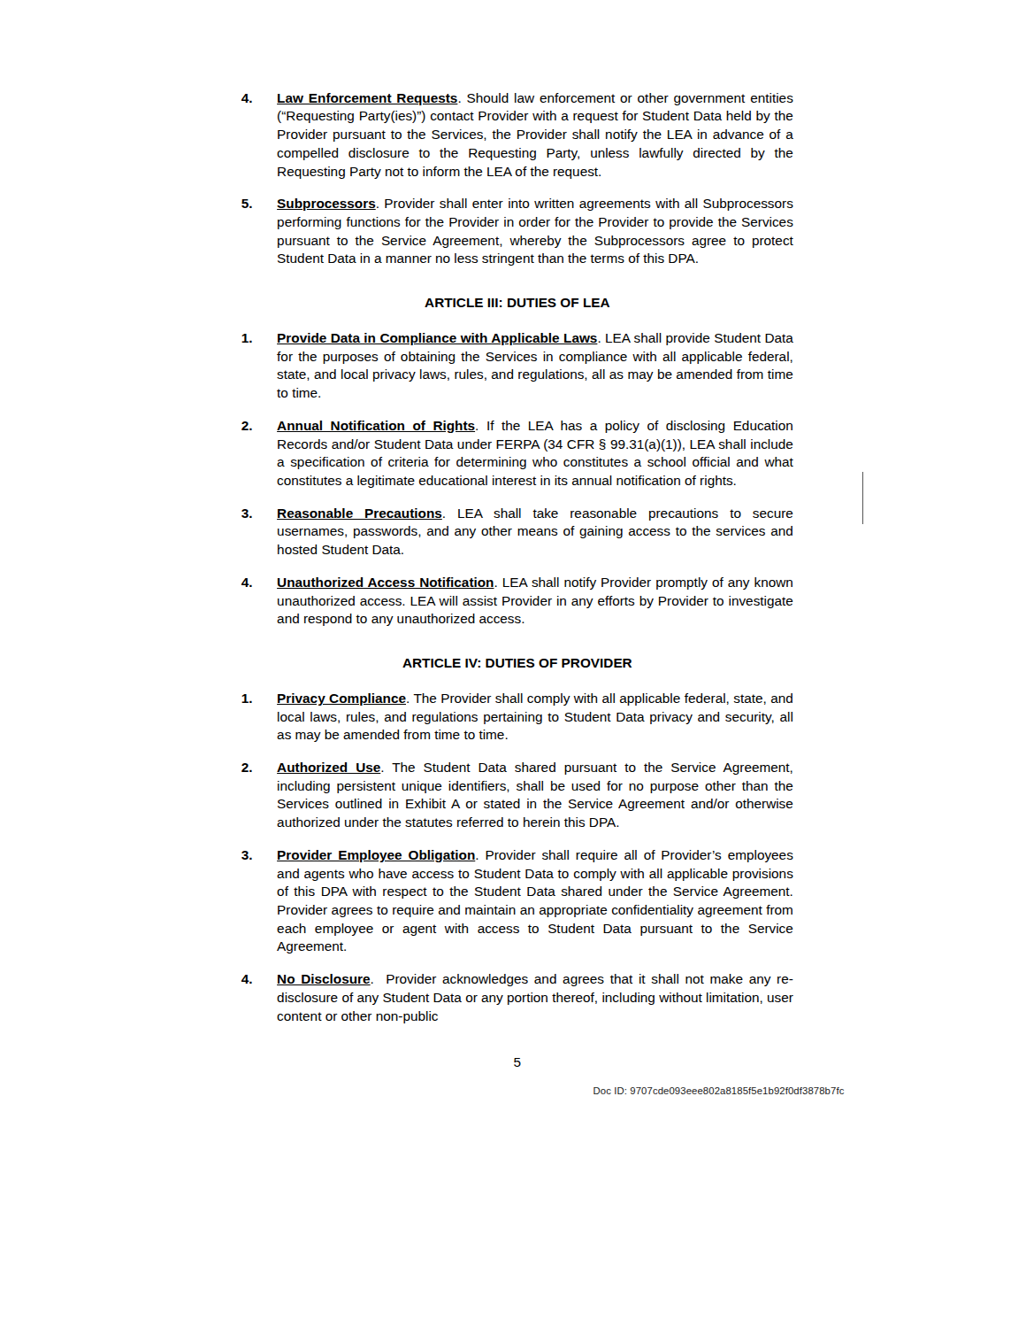4. Law Enforcement Requests. Should law enforcement or other government entities (“Requesting Party(ies)”) contact Provider with a request for Student Data held by the Provider pursuant to the Services, the Provider shall notify the LEA in advance of a compelled disclosure to the Requesting Party, unless lawfully directed by the Requesting Party not to inform the LEA of the request.
5. Subprocessors. Provider shall enter into written agreements with all Subprocessors performing functions for the Provider in order for the Provider to provide the Services pursuant to the Service Agreement, whereby the Subprocessors agree to protect Student Data in a manner no less stringent than the terms of this DPA.
ARTICLE III: DUTIES OF LEA
1. Provide Data in Compliance with Applicable Laws. LEA shall provide Student Data for the purposes of obtaining the Services in compliance with all applicable federal, state, and local privacy laws, rules, and regulations, all as may be amended from time to time.
2. Annual Notification of Rights. If the LEA has a policy of disclosing Education Records and/or Student Data under FERPA (34 CFR § 99.31(a)(1)), LEA shall include a specification of criteria for determining who constitutes a school official and what constitutes a legitimate educational interest in its annual notification of rights.
3. Reasonable Precautions. LEA shall take reasonable precautions to secure usernames, passwords, and any other means of gaining access to the services and hosted Student Data.
4. Unauthorized Access Notification. LEA shall notify Provider promptly of any known unauthorized access. LEA will assist Provider in any efforts by Provider to investigate and respond to any unauthorized access.
ARTICLE IV: DUTIES OF PROVIDER
1. Privacy Compliance. The Provider shall comply with all applicable federal, state, and local laws, rules, and regulations pertaining to Student Data privacy and security, all as may be amended from time to time.
2. Authorized Use. The Student Data shared pursuant to the Service Agreement, including persistent unique identifiers, shall be used for no purpose other than the Services outlined in Exhibit A or stated in the Service Agreement and/or otherwise authorized under the statutes referred to herein this DPA.
3. Provider Employee Obligation. Provider shall require all of Provider’s employees and agents who have access to Student Data to comply with all applicable provisions of this DPA with respect to the Student Data shared under the Service Agreement. Provider agrees to require and maintain an appropriate confidentiality agreement from each employee or agent with access to Student Data pursuant to the Service Agreement.
4. No Disclosure. Provider acknowledges and agrees that it shall not make any re-disclosure of any Student Data or any portion thereof, including without limitation, user content or other non-public
5
Doc ID: 9707cde093eee802a8185f5e1b92f0df3878b7fc